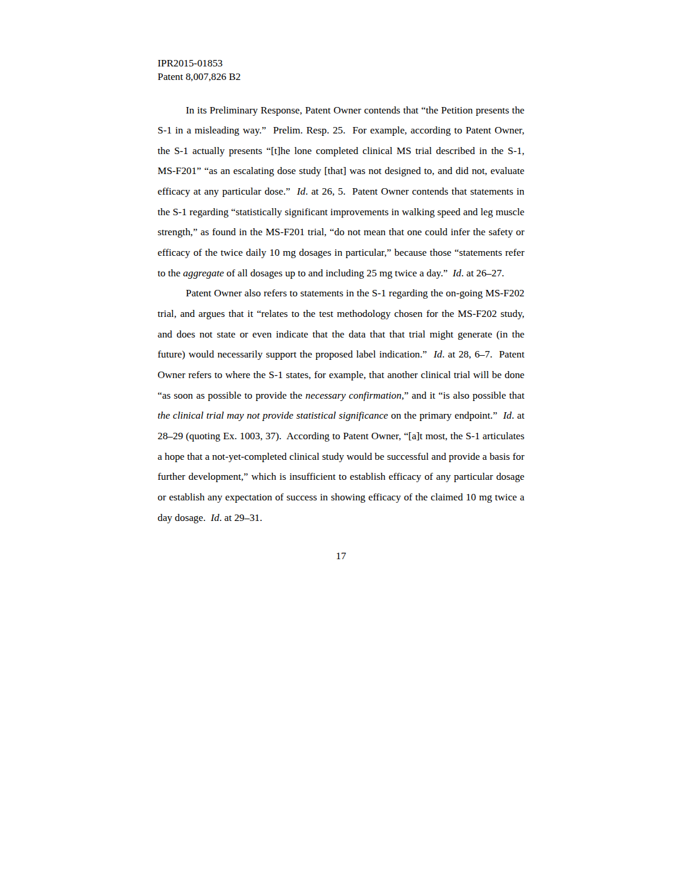IPR2015-01853
Patent 8,007,826 B2
In its Preliminary Response, Patent Owner contends that “the Petition presents the S-1 in a misleading way.” Prelim. Resp. 25. For example, according to Patent Owner, the S-1 actually presents “[t]he lone completed clinical MS trial described in the S-1, MS-F201” “as an escalating dose study [that] was not designed to, and did not, evaluate efficacy at any particular dose.” Id. at 26, 5. Patent Owner contends that statements in the S-1 regarding “statistically significant improvements in walking speed and leg muscle strength,” as found in the MS-F201 trial, “do not mean that one could infer the safety or efficacy of the twice daily 10 mg dosages in particular,” because those “statements refer to the aggregate of all dosages up to and including 25 mg twice a day.” Id. at 26–27.
Patent Owner also refers to statements in the S-1 regarding the on-going MS-F202 trial, and argues that it “relates to the test methodology chosen for the MS-F202 study, and does not state or even indicate that the data that that trial might generate (in the future) would necessarily support the proposed label indication.” Id. at 28, 6–7. Patent Owner refers to where the S-1 states, for example, that another clinical trial will be done “as soon as possible to provide the necessary confirmation,” and it “is also possible that the clinical trial may not provide statistical significance on the primary endpoint.” Id. at 28–29 (quoting Ex. 1003, 37). According to Patent Owner, “[a]t most, the S-1 articulates a hope that a not-yet-completed clinical study would be successful and provide a basis for further development,” which is insufficient to establish efficacy of any particular dosage or establish any expectation of success in showing efficacy of the claimed 10 mg twice a day dosage. Id. at 29–31.
17